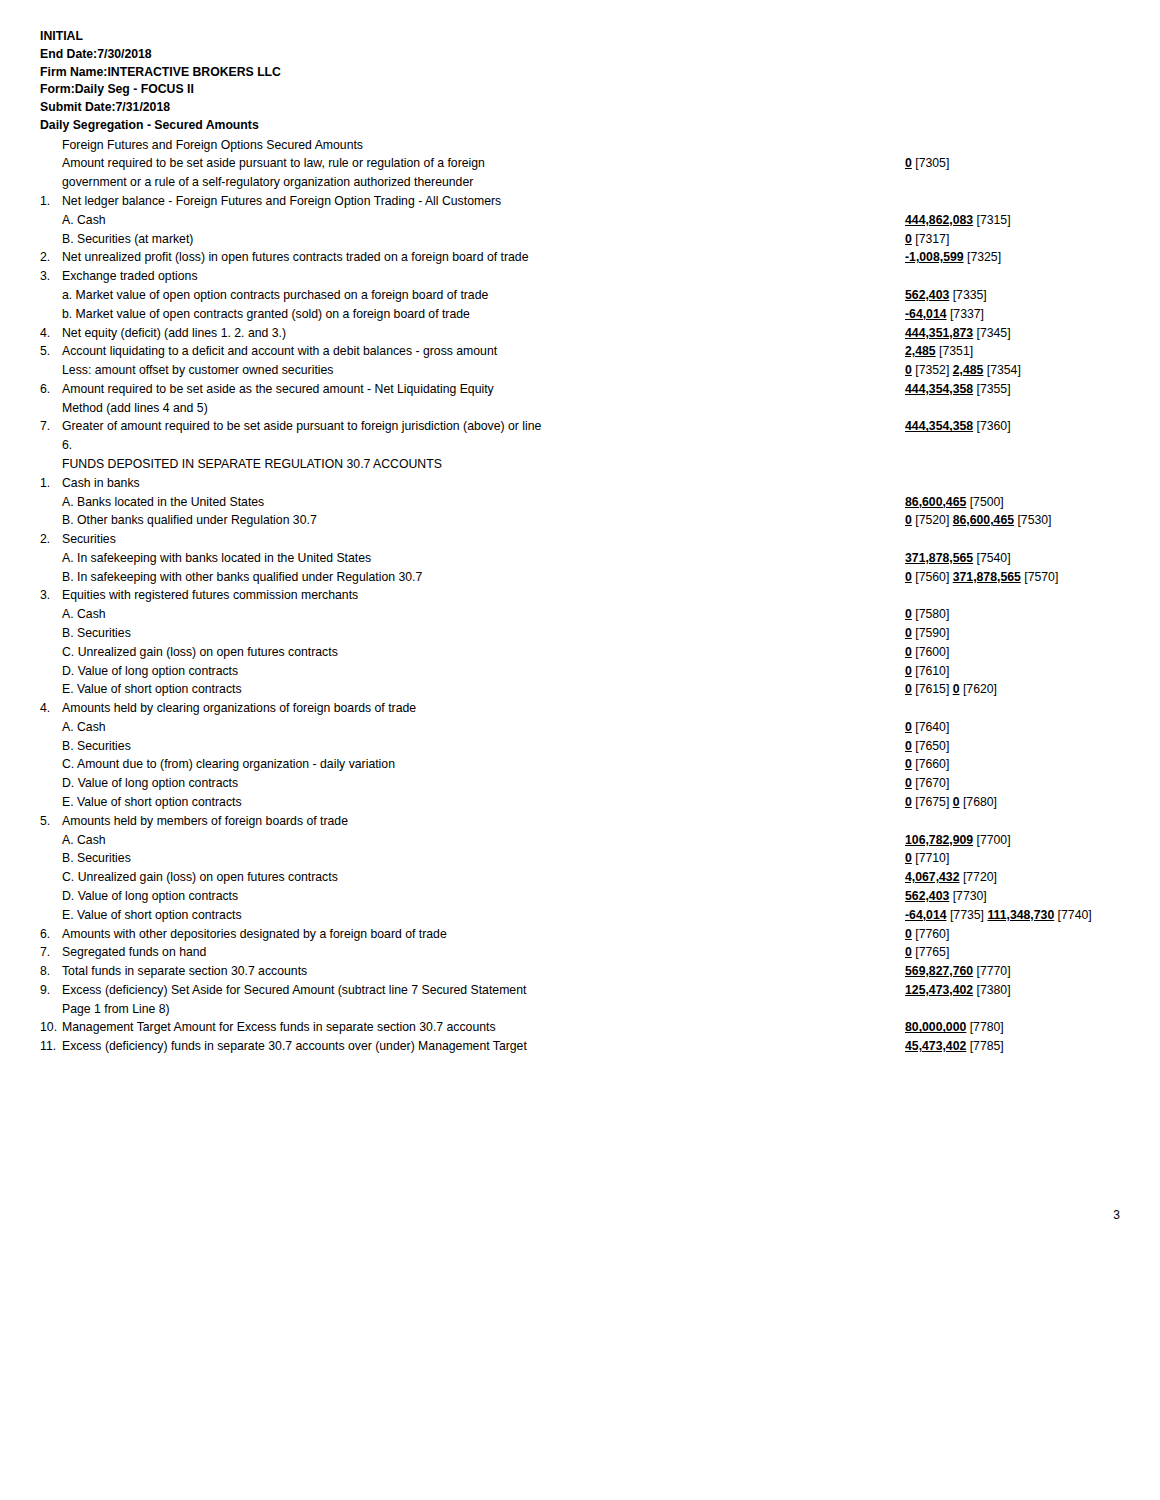INITIAL
End Date:7/30/2018
Firm Name:INTERACTIVE BROKERS LLC
Form:Daily Seg - FOCUS II
Submit Date:7/31/2018
Daily Segregation - Secured Amounts
| | Foreign Futures and Foreign Options Secured Amounts | |
| | Amount required to be set aside pursuant to law, rule or regulation of a foreign | 0 [7305] |
| | government or a rule of a self-regulatory organization authorized thereunder | |
| 1. | Net ledger balance - Foreign Futures and Foreign Option Trading - All Customers | |
| | A. Cash | 444,862,083 [7315] |
| | B. Securities (at market) | 0 [7317] |
| 2. | Net unrealized profit (loss) in open futures contracts traded on a foreign board of trade | -1,008,599 [7325] |
| 3. | Exchange traded options | |
| | a. Market value of open option contracts purchased on a foreign board of trade | 562,403 [7335] |
| | b. Market value of open contracts granted (sold) on a foreign board of trade | -64,014 [7337] |
| 4. | Net equity (deficit) (add lines 1. 2. and 3.) | 444,351,873 [7345] |
| 5. | Account liquidating to a deficit and account with a debit balances - gross amount | 2,485 [7351] |
| | Less: amount offset by customer owned securities | 0 [7352] 2,485 [7354] |
| 6. | Amount required to be set aside as the secured amount - Net Liquidating Equity | 444,354,358 [7355] |
| | Method (add lines 4 and 5) | |
| 7. | Greater of amount required to be set aside pursuant to foreign jurisdiction (above) or line | 444,354,358 [7360] |
| | 6. | |
| | FUNDS DEPOSITED IN SEPARATE REGULATION 30.7 ACCOUNTS | |
| 1. | Cash in banks | |
| | A. Banks located in the United States | 86,600,465 [7500] |
| | B. Other banks qualified under Regulation 30.7 | 0 [7520] 86,600,465 [7530] |
| 2. | Securities | |
| | A. In safekeeping with banks located in the United States | 371,878,565 [7540] |
| | B. In safekeeping with other banks qualified under Regulation 30.7 | 0 [7560] 371,878,565 [7570] |
| 3. | Equities with registered futures commission merchants | |
| | A. Cash | 0 [7580] |
| | B. Securities | 0 [7590] |
| | C. Unrealized gain (loss) on open futures contracts | 0 [7600] |
| | D. Value of long option contracts | 0 [7610] |
| | E. Value of short option contracts | 0 [7615] 0 [7620] |
| 4. | Amounts held by clearing organizations of foreign boards of trade | |
| | A. Cash | 0 [7640] |
| | B. Securities | 0 [7650] |
| | C. Amount due to (from) clearing organization - daily variation | 0 [7660] |
| | D. Value of long option contracts | 0 [7670] |
| | E. Value of short option contracts | 0 [7675] 0 [7680] |
| 5. | Amounts held by members of foreign boards of trade | |
| | A. Cash | 106,782,909 [7700] |
| | B. Securities | 0 [7710] |
| | C. Unrealized gain (loss) on open futures contracts | 4,067,432 [7720] |
| | D. Value of long option contracts | 562,403 [7730] |
| | E. Value of short option contracts | -64,014 [7735] 111,348,730 [7740] |
| 6. | Amounts with other depositories designated by a foreign board of trade | 0 [7760] |
| 7. | Segregated funds on hand | 0 [7765] |
| 8. | Total funds in separate section 30.7 accounts | 569,827,760 [7770] |
| 9. | Excess (deficiency) Set Aside for Secured Amount (subtract line 7 Secured Statement | 125,473,402 [7380] |
| | Page 1 from Line 8) | |
| 10. | Management Target Amount for Excess funds in separate section 30.7 accounts | 80,000,000 [7780] |
| 11. | Excess (deficiency) funds in separate 30.7 accounts over (under) Management Target | 45,473,402 [7785] |
3